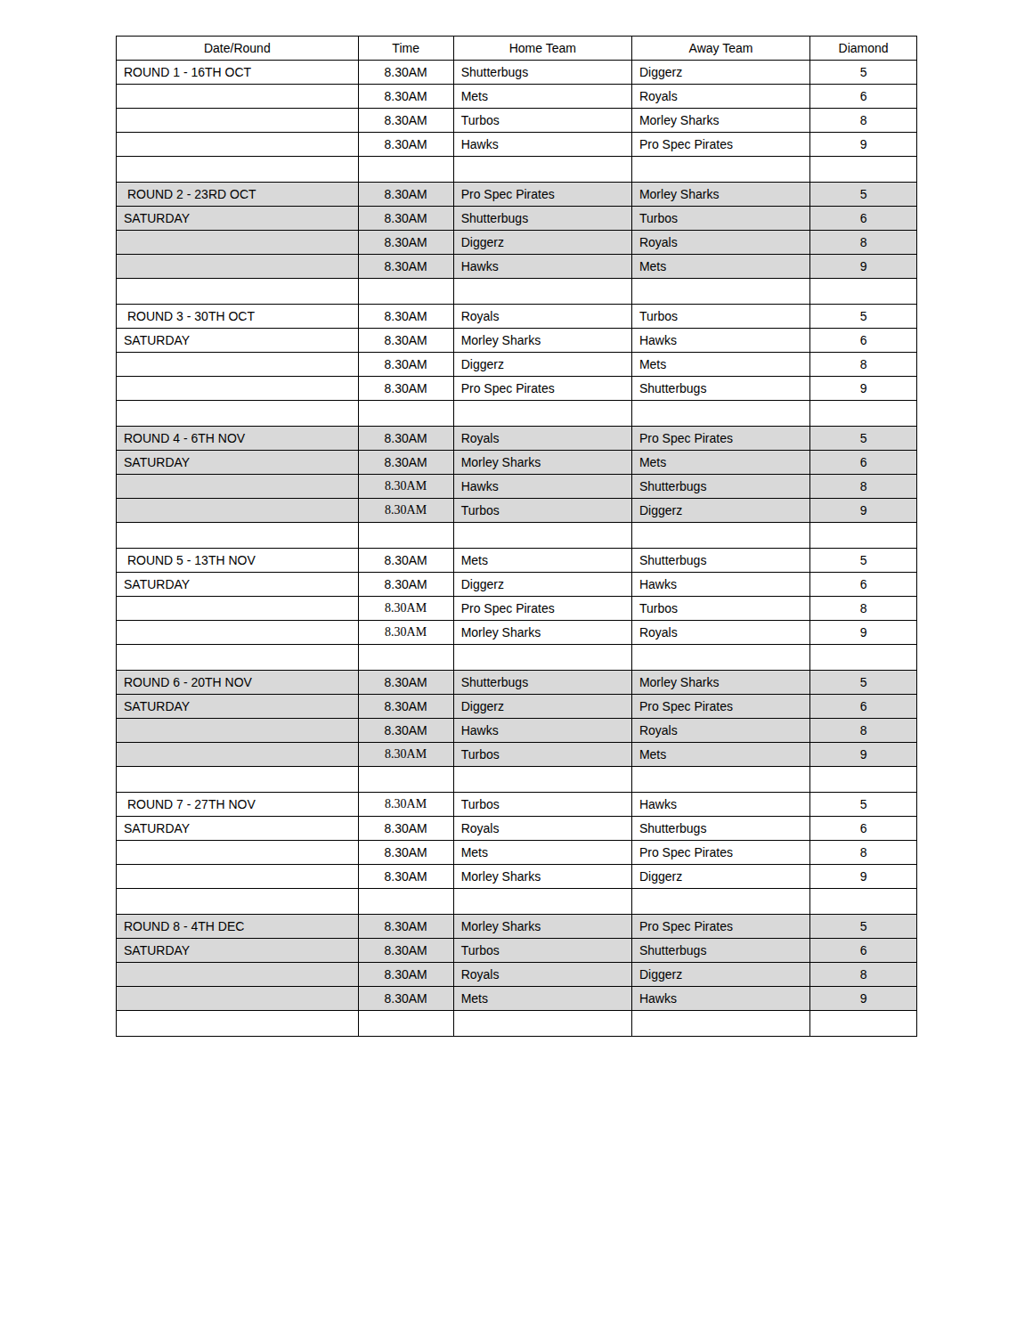| Date/Round | Time | Home Team | Away Team | Diamond |
| --- | --- | --- | --- | --- |
| ROUND 1 - 16TH OCT | 8.30AM | Shutterbugs | Diggerz | 5 |
| | 8.30AM | Mets | Royals | 6 |
| | 8.30AM | Turbos | Morley Sharks | 8 |
| | 8.30AM | Hawks | Pro Spec Pirates | 9 |
| ROUND 2 - 23RD OCT | 8.30AM | Pro Spec Pirates | Morley Sharks | 5 |
| SATURDAY | 8.30AM | Shutterbugs | Turbos | 6 |
| | 8.30AM | Diggerz | Royals | 8 |
| | 8.30AM | Hawks | Mets | 9 |
| ROUND 3 - 30TH OCT | 8.30AM | Royals | Turbos | 5 |
| SATURDAY | 8.30AM | Morley Sharks | Hawks | 6 |
| | 8.30AM | Diggerz | Mets | 8 |
| | 8.30AM | Pro Spec Pirates | Shutterbugs | 9 |
| ROUND 4 - 6TH NOV | 8.30AM | Royals | Pro Spec Pirates | 5 |
| SATURDAY | 8.30AM | Morley Sharks | Mets | 6 |
| | 8.30AM | Hawks | Shutterbugs | 8 |
| | 8.30AM | Turbos | Diggerz | 9 |
| ROUND 5 - 13TH NOV | 8.30AM | Mets | Shutterbugs | 5 |
| SATURDAY | 8.30AM | Diggerz | Hawks | 6 |
| | 8.30AM | Pro Spec Pirates | Turbos | 8 |
| | 8.30AM | Morley Sharks | Royals | 9 |
| ROUND 6 - 20TH NOV | 8.30AM | Shutterbugs | Morley Sharks | 5 |
| SATURDAY | 8.30AM | Diggerz | Pro Spec Pirates | 6 |
| | 8.30AM | Hawks | Royals | 8 |
| | 8.30AM | Turbos | Mets | 9 |
| ROUND 7 - 27TH NOV | 8.30AM | Turbos | Hawks | 5 |
| SATURDAY | 8.30AM | Royals | Shutterbugs | 6 |
| | 8.30AM | Mets | Pro Spec Pirates | 8 |
| | 8.30AM | Morley Sharks | Diggerz | 9 |
| ROUND 8 - 4TH DEC | 8.30AM | Morley Sharks | Pro Spec Pirates | 5 |
| SATURDAY | 8.30AM | Turbos | Shutterbugs | 6 |
| | 8.30AM | Royals | Diggerz | 8 |
| | 8.30AM | Mets | Hawks | 9 |